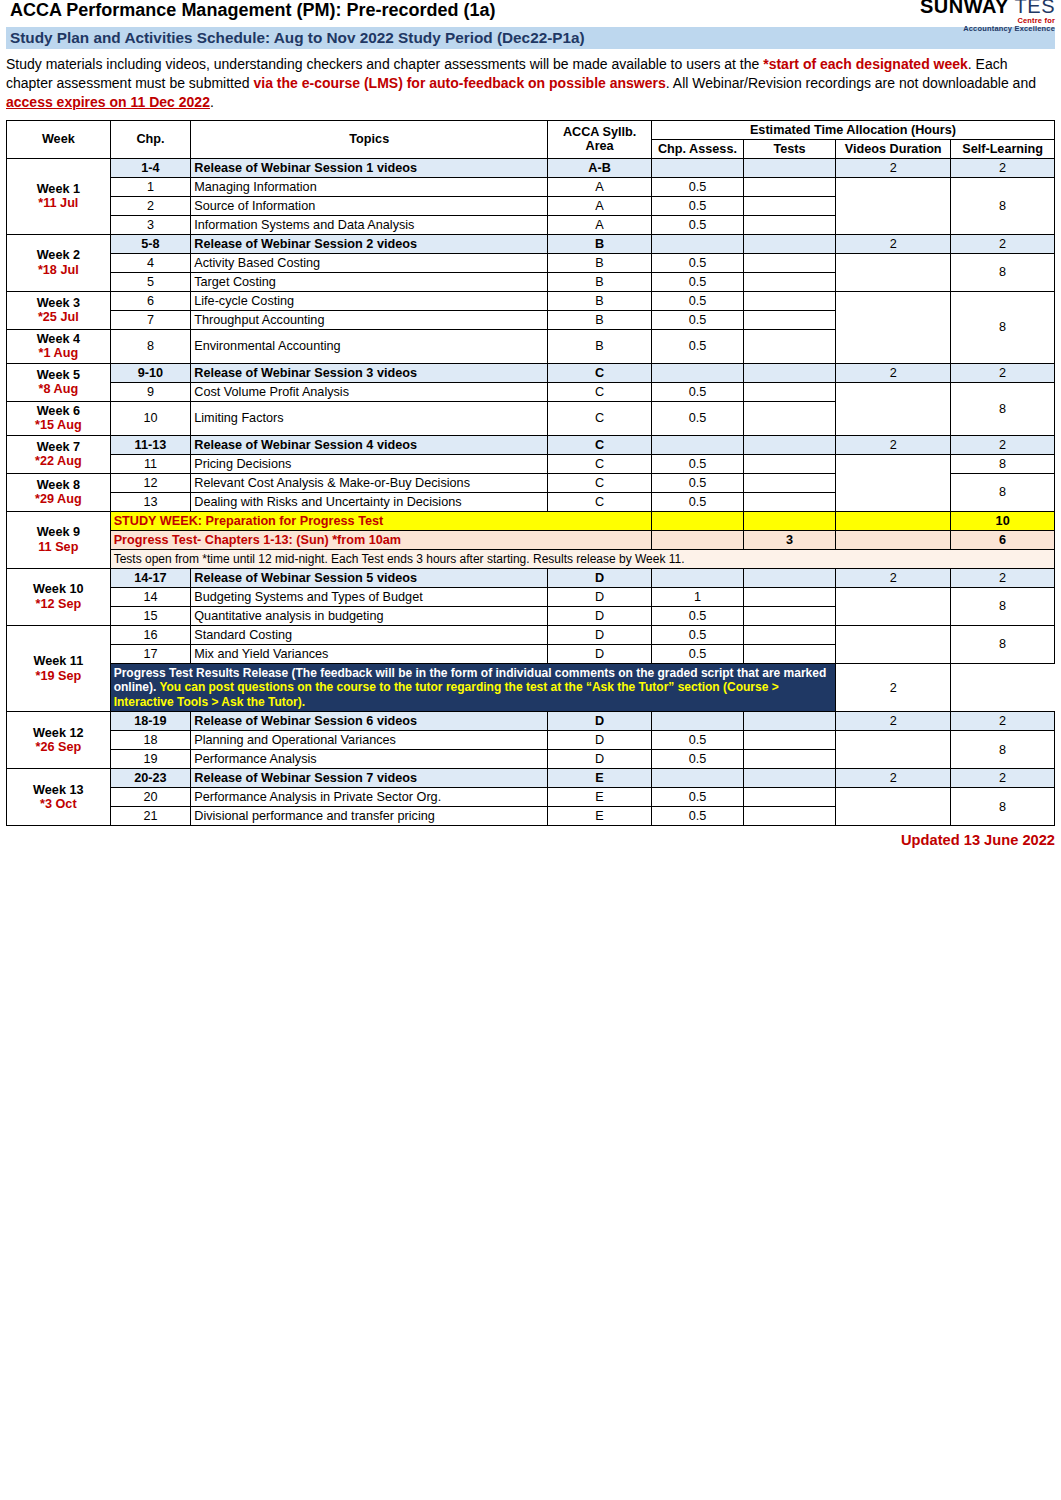SUNWAY TES
Centre for
Accountancy Excellence
ACCA Performance Management (PM): Pre-recorded (1a)
Study Plan and Activities Schedule: Aug to Nov 2022 Study Period (Dec22-P1a)
Study materials including videos, understanding checkers and chapter assessments will be made available to users at the *start of each designated week. Each chapter assessment must be submitted via the e-course (LMS) for auto-feedback on possible answers. All Webinar/Revision recordings are not downloadable and access expires on 11 Dec 2022.
| Week | Chp. | Topics | ACCA Syllb. Area | Estimated Time Allocation (Hours) |
| --- | --- | --- | --- | --- |
| Chp. Assess. | Tests | Videos Duration | Self-Learning |
| Week 1 *11 Jul | 1-4 | Release of Webinar Session 1 videos | A-B | | | 2 | 2 |
| 1 | Managing Information | A | 0.5 | | | 8 |
| 2 | Source of Information | A | 0.5 | |
| 3 | Information Systems and Data Analysis | A | 0.5 | |
| Week 2 *18 Jul | 5-8 | Release of Webinar Session 2 videos | B | | | 2 | 2 |
| 4 | Activity Based Costing | B | 0.5 | | | 8 |
| 5 | Target Costing | B | 0.5 | |
| Week 3 *25 Jul | 6 | Life-cycle Costing | B | 0.5 | | | 8 |
| 7 | Throughput Accounting | B | 0.5 | |
| Week 4 *1 Aug | 8 | Environmental Accounting | B | 0.5 | |
| Week 5 *8 Aug | 9-10 | Release of Webinar Session 3 videos | C | | | 2 | 2 |
| 9 | Cost Volume Profit Analysis | C | 0.5 | | | 8 |
| Week 6 *15 Aug | 10 | Limiting Factors | C | 0.5 | |
| Week 7 *22 Aug | 11-13 | Release of Webinar Session 4 videos | C | | | 2 | 2 |
| 11 | Pricing Decisions | C | 0.5 | | | 8 |
| Week 8 *29 Aug | 12 | Relevant Cost Analysis & Make-or-Buy Decisions | C | 0.5 | | 8 |
| 13 | Dealing with Risks and Uncertainty in Decisions | C | 0.5 | |
| Week 9 11 Sep | STUDY WEEK: Preparation for Progress Test | | | | 10 |
| Progress Test- Chapters 1-13: (Sun) *from 10am | | 3 | | 6 |
| Tests open from *time until 12 mid-night. Each Test ends 3 hours after starting. Results release by Week 11. |
| Week 10 *12 Sep | 14-17 | Release of Webinar Session 5 videos | D | | | 2 | 2 |
| 14 | Budgeting Systems and Types of Budget | D | 1 | | | 8 |
| 15 | Quantitative analysis in budgeting | D | 0.5 | |
| Week 11 *19 Sep | 16 | Standard Costing | D | 0.5 | | | 8 |
| 17 | Mix and Yield Variances | D | 0.5 | |
| Progress Test Results Release (The feedback will be in the form of individual comments on the graded script that are marked online). You can post questions on the course to the tutor regarding the test at the “Ask the Tutor” section (Course > Interactive Tools > Ask the Tutor). | 2 |
| Week 12 *26 Sep | 18-19 | Release of Webinar Session 6 videos | D | | | 2 | 2 |
| 18 | Planning and Operational Variances | D | 0.5 | | | 8 |
| 19 | Performance Analysis | D | 0.5 | |
| Week 13 *3 Oct | 20-23 | Release of Webinar Session 7 videos | E | | | 2 | 2 |
| 20 | Performance Analysis in Private Sector Org. | E | 0.5 | | | 8 |
| 21 | Divisional performance and transfer pricing | E | 0.5 | |
Updated 13 June 2022